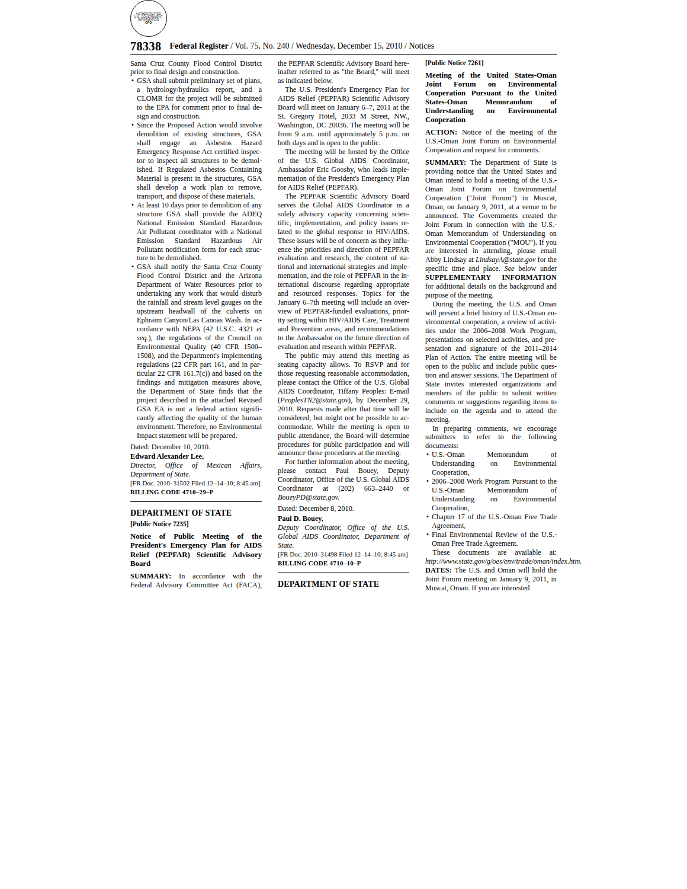AUTHENTICATED
U.S. GOVERNMENT
INFORMATION
GPO
78338
Federal Register / Vol. 75, No. 240 / Wednesday, December 15, 2010 / Notices
Santa Cruz County Flood Control District prior to final design and construction.
GSA shall submit preliminary set of plans, a hydrology/hydraulics report, and a CLOMR for the project will be submitted to the EPA for comment prior to final design and construction.
Since the Proposed Action would involve demolition of existing structures, GSA shall engage an Asbestos Hazard Emergency Response Act certified inspector to inspect all structures to be demolished. If Regulated Asbestos Containing Material is present in the structures, GSA shall develop a work plan to remove, transport, and dispose of these materials.
At least 10 days prior to demolition of any structure GSA shall provide the ADEQ National Emission Standard Hazardous Air Pollutant coordinator with a National Emission Standard Hazardous Air Pollutant notification form for each structure to be demolished.
GSA shall notify the Santa Cruz County Flood Control District and the Arizona Department of Water Resources prior to undertaking any work that would disturb the rainfall and stream level gauges on the upstream headwall of the culverts on Ephraim Canyon/Las Canoas Wash. In accordance with NEPA (42 U.S.C. 4321 et seq.), the regulations of the Council on Environmental Quality (40 CFR 1500–1508), and the Department's implementing regulations (22 CFR part 161, and in particular 22 CFR 161.7(c)) and based on the findings and mitigation measures above, the Department of State finds that the project described in the attached Revised GSA EA is not a federal action significantly affecting the quality of the human environment. Therefore, no Environmental Impact statement will be prepared.
Dated: December 10, 2010.
Edward Alexander Lee,
Director, Office of Mexican Affairs, Department of State.
[FR Doc. 2010–31502 Filed 12–14–10; 8:45 am]
BILLING CODE 4710–29–P
DEPARTMENT OF STATE
[Public Notice 7235]
Notice of Public Meeting of the President's Emergency Plan for AIDS Relief (PEPFAR) Scientific Advisory Board
SUMMARY: In accordance with the Federal Advisory Committee Act (FACA), the PEPFAR Scientific Advisory Board hereinafter referred to as "the Board," will meet as indicated below.
The U.S. President's Emergency Plan for AIDS Relief (PEPFAR) Scientific Advisory Board will meet on January 6–7, 2011 at the St. Gregory Hotel, 2033 M Street, NW., Washington, DC 20036. The meeting will be from 9 a.m. until approximately 5 p.m. on both days and is open to the public.
The meeting will be hosted by the Office of the U.S. Global AIDS Coordinator, Ambassador Eric Goosby, who leads implementation of the President's Emergency Plan for AIDS Relief (PEPFAR).
The PEPFAR Scientific Advisory Board serves the Global AIDS Coordinator in a solely advisory capacity concerning scientific, implementation, and policy issues related to the global response to HIV/AIDS. These issues will be of concern as they influence the priorities and direction of PEPFAR evaluation and research, the content of national and international strategies and implementation, and the role of PEPFAR in the international discourse regarding appropriate and resourced responses. Topics for the January 6–7th meeting will include an overview of PEPFAR-funded evaluations, priority setting within HIV/AIDS Care, Treatment and Prevention areas, and recommendations to the Ambassador on the future direction of evaluation and research within PEPFAR.
The public may attend this meeting as seating capacity allows. To RSVP and for those requesting reasonable accommodation, please contact the Office of the U.S. Global AIDS Coordinator, Tiffany Peoples: E-mail (PeoplesTN2@state.gov), by December 29, 2010. Requests made after that time will be considered, but might not be possible to accommodate. While the meeting is open to public attendance, the Board will determine procedures for public participation and will announce those procedures at the meeting.
For further information about the meeting, please contact Paul Bouey, Deputy Coordinator, Office of the U.S. Global AIDS Coordinator at (202) 663–2440 or BoueyPD@state.gov.
Dated: December 8, 2010.
Paul D. Bouey,
Deputy Coordinator, Office of the U.S. Global AIDS Coordinator, Department of State.
[FR Doc. 2010–31498 Filed 12–14–10; 8:45 am]
BILLING CODE 4710–10–P
DEPARTMENT OF STATE
[Public Notice 7261]
Meeting of the United States-Oman Joint Forum on Environmental Cooperation Pursuant to the United States-Oman Memorandum of Understanding on Environmental Cooperation
ACTION: Notice of the meeting of the U.S.-Oman Joint Forum on Environmental Cooperation and request for comments.
SUMMARY: The Department of State is providing notice that the United States and Oman intend to hold a meeting of the U.S.-Oman Joint Forum on Environmental Cooperation ("Joint Forum") in Muscat, Oman, on January 9, 2011, at a venue to be announced. The Governments created the Joint Forum in connection with the U.S.-Oman Memorandum of Understanding on Environmental Cooperation ("MOU"). If you are interested in attending, please email Abby Lindsay at LindsayA@state.gov for the specific time and place. See below under SUPPLEMENTARY INFORMATION for additional details on the background and purpose of the meeting.
During the meeting, the U.S. and Oman will present a brief history of U.S.-Oman environmental cooperation, a review of activities under the 2006–2008 Work Program, presentations on selected activities, and presentation and signature of the 2011–2014 Plan of Action. The entire meeting will be open to the public and include public question and answer sessions. The Department of State invites interested organizations and members of the public to submit written comments or suggestions regarding items to include on the agenda and to attend the meeting.
In preparing comments, we encourage submitters to refer to the following documents:
U.S.-Oman Memorandum of Understanding on Environmental Cooperation,
2006–2008 Work Program Pursuant to the U.S.-Oman Memorandum of Understanding on Environmental Cooperation,
Chapter 17 of the U.S.-Oman Free Trade Agreement,
Final Environmental Review of the U.S.-Oman Free Trade Agreement.
These documents are available at: http://www.state.gov/g/oes/env/trade/oman/index.htm.
DATES: The U.S. and Oman will hold the Joint Forum meeting on January 9, 2011, in Muscat, Oman. If you are interested